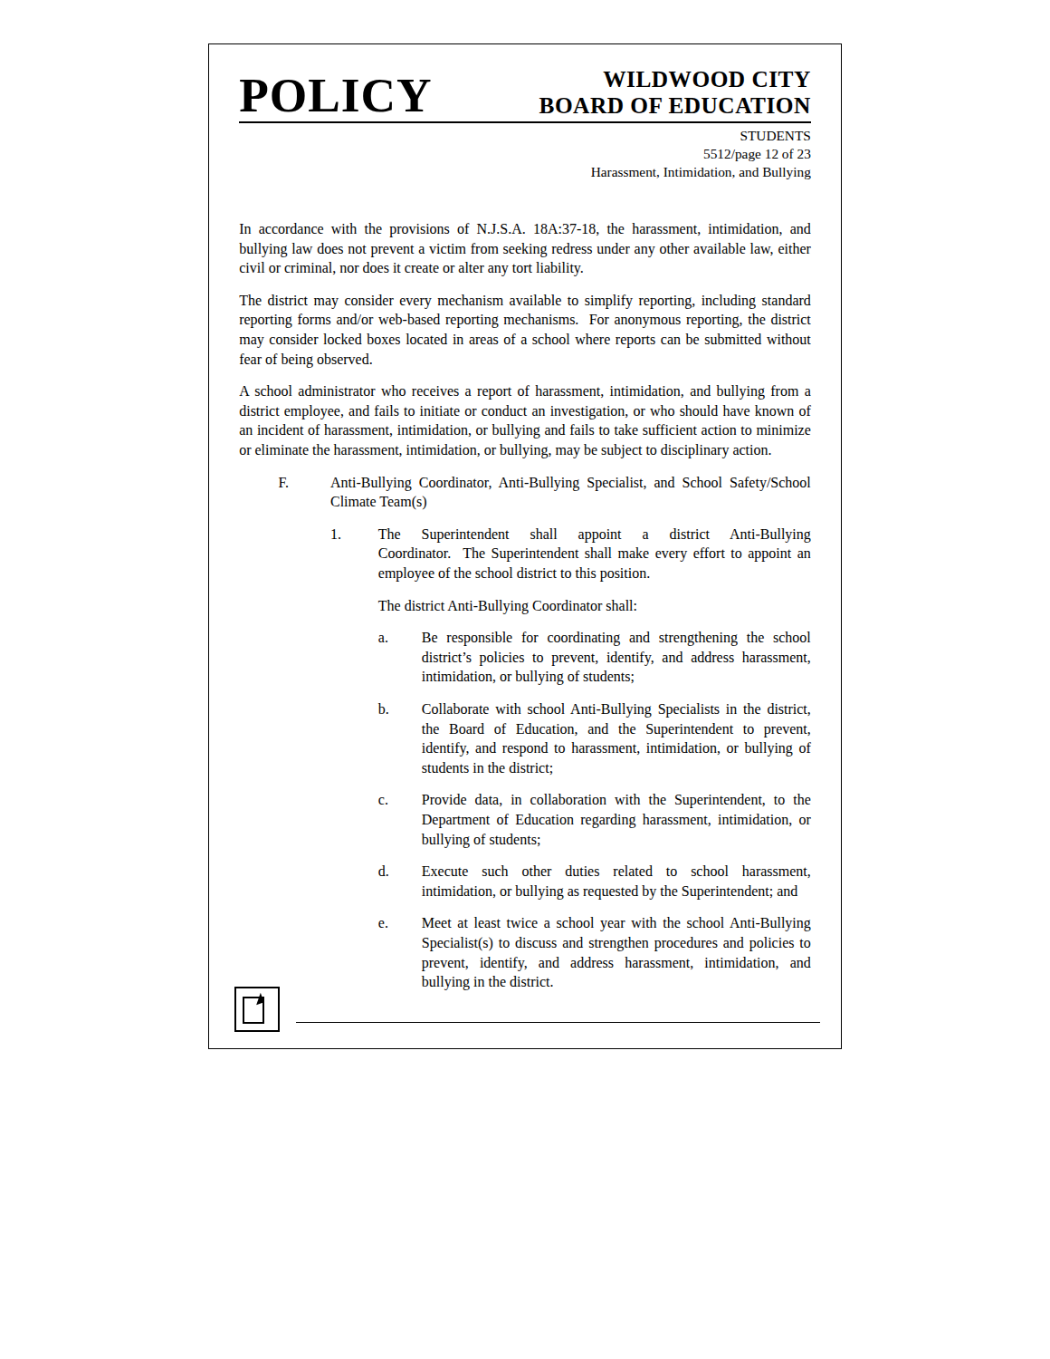POLICY
WILDWOOD CITY
BOARD OF EDUCATION
STUDENTS
5512/page 12 of 23
Harassment, Intimidation, and Bullying
In accordance with the provisions of N.J.S.A. 18A:37-18, the harassment, intimidation, and bullying law does not prevent a victim from seeking redress under any other available law, either civil or criminal, nor does it create or alter any tort liability.
The district may consider every mechanism available to simplify reporting, including standard reporting forms and/or web-based reporting mechanisms. For anonymous reporting, the district may consider locked boxes located in areas of a school where reports can be submitted without fear of being observed.
A school administrator who receives a report of harassment, intimidation, and bullying from a district employee, and fails to initiate or conduct an investigation, or who should have known of an incident of harassment, intimidation, or bullying and fails to take sufficient action to minimize or eliminate the harassment, intimidation, or bullying, may be subject to disciplinary action.
F.
Anti-Bullying Coordinator, Anti-Bullying Specialist, and School Safety/School Climate Team(s)
1.
The Superintendent shall appoint a district Anti-Bullying Coordinator. The Superintendent shall make every effort to appoint an employee of the school district to this position.
The district Anti-Bullying Coordinator shall:
a.
Be responsible for coordinating and strengthening the school district’s policies to prevent, identify, and address harassment, intimidation, or bullying of students;
b.
Collaborate with school Anti-Bullying Specialists in the district, the Board of Education, and the Superintendent to prevent, identify, and respond to harassment, intimidation, or bullying of students in the district;
c.
Provide data, in collaboration with the Superintendent, to the Department of Education regarding harassment, intimidation, or bullying of students;
d.
Execute such other duties related to school harassment, intimidation, or bullying as requested by the Superintendent; and
e.
Meet at least twice a school year with the school Anti-Bullying Specialist(s) to discuss and strengthen procedures and policies to prevent, identify, and address harassment, intimidation, and bullying in the district.